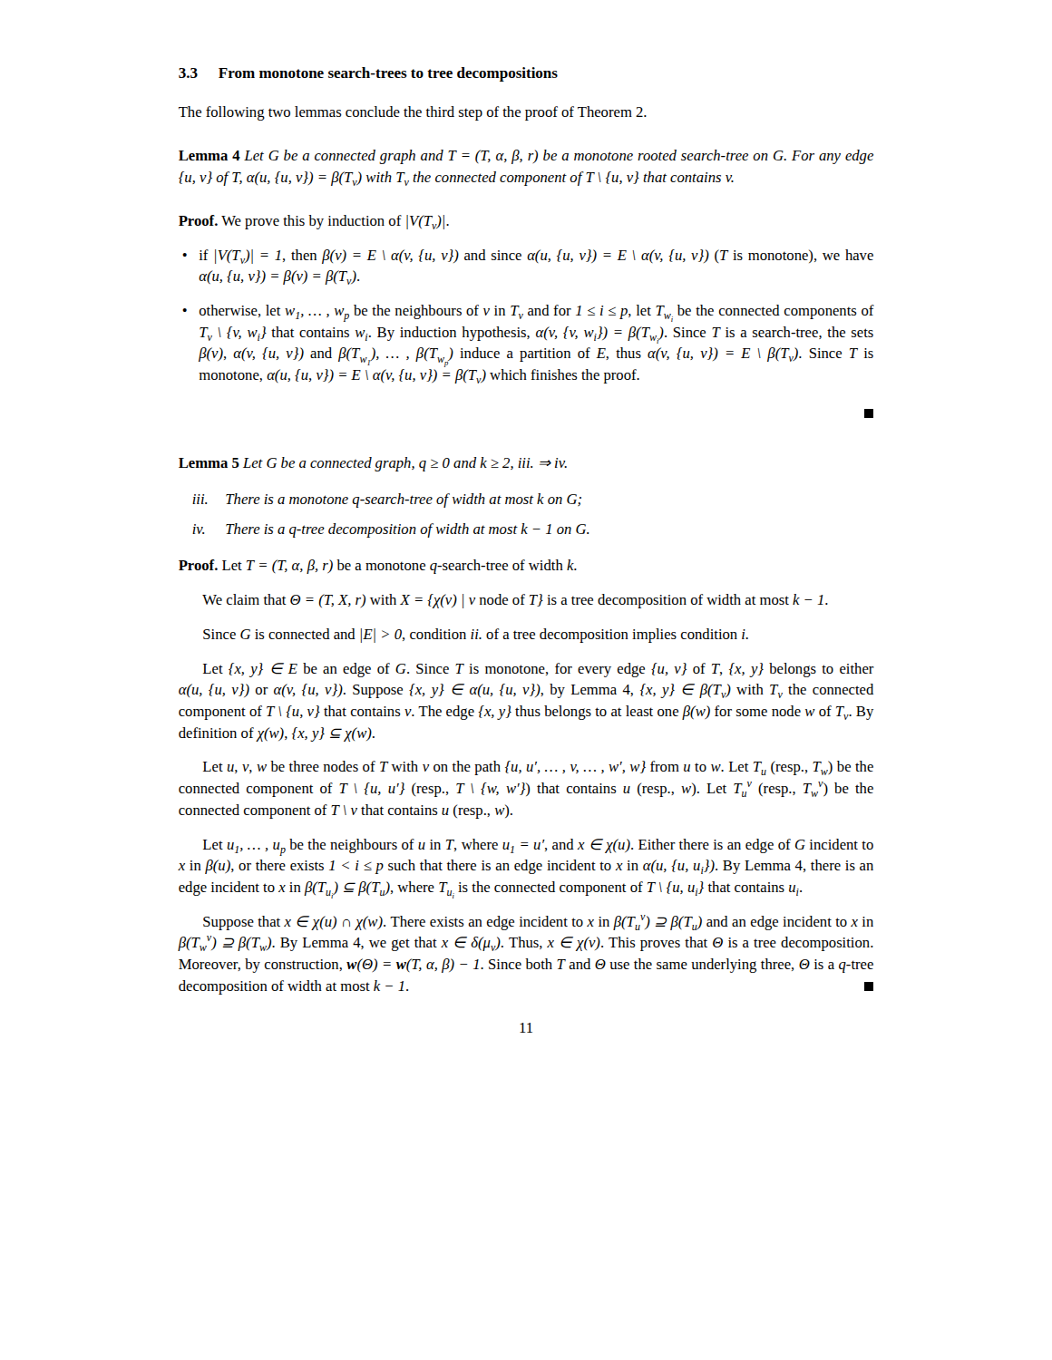3.3 From monotone search-trees to tree decompositions
The following two lemmas conclude the third step of the proof of Theorem 2.
Lemma 4 Let G be a connected graph and T = (T, α, β, r) be a monotone rooted search-tree on G. For any edge {u, v} of T, α(u, {u, v}) = β(Tv) with Tv the connected component of T \ {u, v} that contains v.
Proof. We prove this by induction of |V(Tv)|.
if |V(Tv)| = 1, then β(v) = E \ α(v, {u, v}) and since α(u, {u, v}) = E \ α(v, {u, v}) (T is monotone), we have α(u, {u, v}) = β(v) = β(Tv).
otherwise, let w1, … , wp be the neighbours of v in Tv and for 1 ≤ i ≤ p, let Twi be the connected components of Tv \ {v, wi} that contains wi. By induction hypothesis, α(v, {v, wi}) = β(Twi). Since T is a search-tree, the sets β(v), α(v, {u, v}) and β(Tw1), … , β(Twp) induce a partition of E, thus α(v, {u, v}) = E \ β(Tv). Since T is monotone, α(u, {u, v}) = E \ α(v, {u, v}) = β(Tv) which finishes the proof.
Lemma 5 Let G be a connected graph, q ≥ 0 and k ≥ 2, iii. ⇒ iv.
iii. There is a monotone q-search-tree of width at most k on G;
iv. There is a q-tree decomposition of width at most k − 1 on G.
Proof. Let T = (T, α, β, r) be a monotone q-search-tree of width k.
We claim that Θ = (T, X, r) with X = {χ(v) | v node of T} is a tree decomposition of width at most k − 1.
Since G is connected and |E| > 0, condition ii. of a tree decomposition implies condition i.
Let {x, y} ∈ E be an edge of G. Since T is monotone, for every edge {u, v} of T, {x, y} belongs to either α(u, {u, v}) or α(v, {u, v}). Suppose {x, y} ∈ α(u, {u, v}), by Lemma 4, {x, y} ∈ β(Tv) with Tv the connected component of T \ {u, v} that contains v. The edge {x, y} thus belongs to at least one β(w) for some node w of Tv. By definition of χ(w), {x, y} ⊆ χ(w).
Let u, v, w be three nodes of T with v on the path {u, u′, … , v, … , w′, w} from u to w. Let Tu (resp., Tw) be the connected component of T \ {u, u′} (resp., T \ {w, w′}) that contains u (resp., w). Let Tuv (resp., Twv) be the connected component of T \ v that contains u (resp., w).
Let u1, … , up be the neighbours of u in T, where u1 = u′, and x ∈ χ(u). Either there is an edge of G incident to x in β(u), or there exists 1 < i ≤ p such that there is an edge incident to x in α(u, {u, ui}). By Lemma 4, there is an edge incident to x in β(Tui) ⊆ β(Tu), where Tui is the connected component of T \ {u, ui} that contains ui.
Suppose that x ∈ χ(u) ∩ χ(w). There exists an edge incident to x in β(Tuv) ⊇ β(Tu) and an edge incident to x in β(Twv) ⊇ β(Tw). By Lemma 4, we get that x ∈ δ(μv). Thus, x ∈ χ(v). This proves that Θ is a tree decomposition. Moreover, by construction, w(Θ) = w(T, α, β) − 1. Since both T and Θ use the same underlying three, Θ is a q-tree decomposition of width at most k − 1.
11